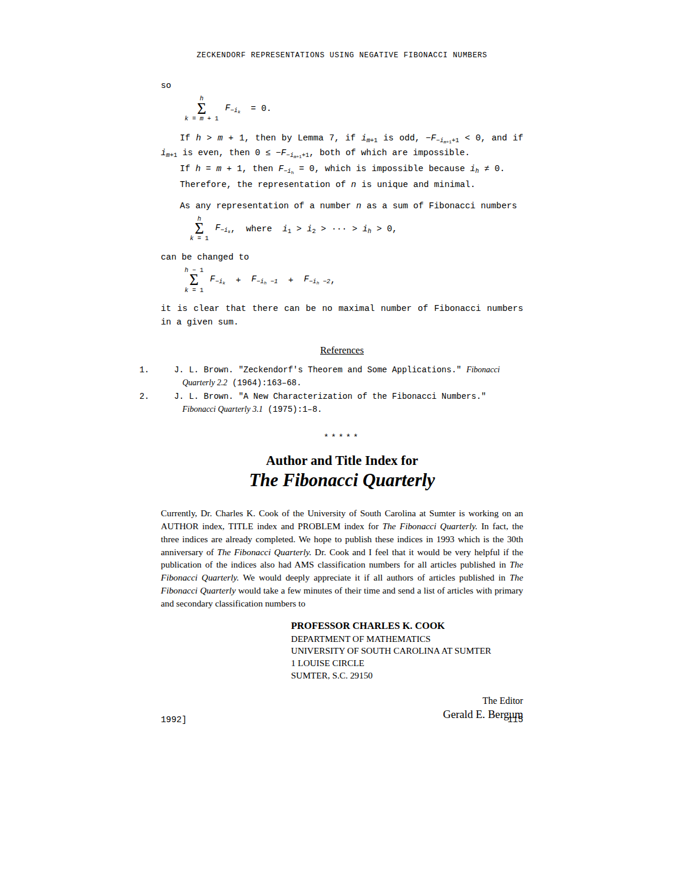ZECKENDORF REPRESENTATIONS USING NEGATIVE FIBONACCI NUMBERS
so
h Σ k = m + 1 F−ik = 0.
If h > m + 1, then by Lemma 7, if im+1 is odd, −F−im+1+1 < 0, and if im+1 is even, then 0 ≤ −F−im+1+1, both of which are impossible.
If h = m + 1, then F−ih = 0, which is impossible because ih ≠ 0.
Therefore, the representation of n is unique and minimal.
As any representation of a number n as a sum of Fibonacci numbers
h Σ k = 1 F−ik, where i1 > i2 > ··· > ih > 0,
can be changed to
h − 1 Σ k = 1 F−ik + F−ih −1 + F−ih −2,
it is clear that there can be no maximal number of Fibonacci numbers in a given sum.
References
1. J. L. Brown. "Zeckendorf's Theorem and Some Applications." Fibonacci Quarterly 2.2 (1964):163–68.
2. J. L. Brown. "A New Characterization of the Fibonacci Numbers." Fibonacci Quarterly 3.1 (1975):1–8.
*****
Author and Title Index for
The Fibonacci Quarterly
Currently, Dr. Charles K. Cook of the University of South Carolina at Sumter is working on an AUTHOR index, TITLE index and PROBLEM index for The Fibonacci Quarterly. In fact, the three indices are already completed. We hope to publish these indices in 1993 which is the 30th anniversary of The Fibonacci Quarterly. Dr. Cook and I feel that it would be very helpful if the publication of the indices also had AMS classification numbers for all articles published in The Fibonacci Quarterly. We would deeply appreciate it if all authors of articles published in The Fibonacci Quarterly would take a few minutes of their time and send a list of articles with primary and secondary classification numbers to
PROFESSOR CHARLES K. COOK
DEPARTMENT OF MATHEMATICS
UNIVERSITY OF SOUTH CAROLINA AT SUMTER
1 LOUISE CIRCLE
SUMTER, S.C. 29150
The Editor
Gerald E. Bergum
1992] 115